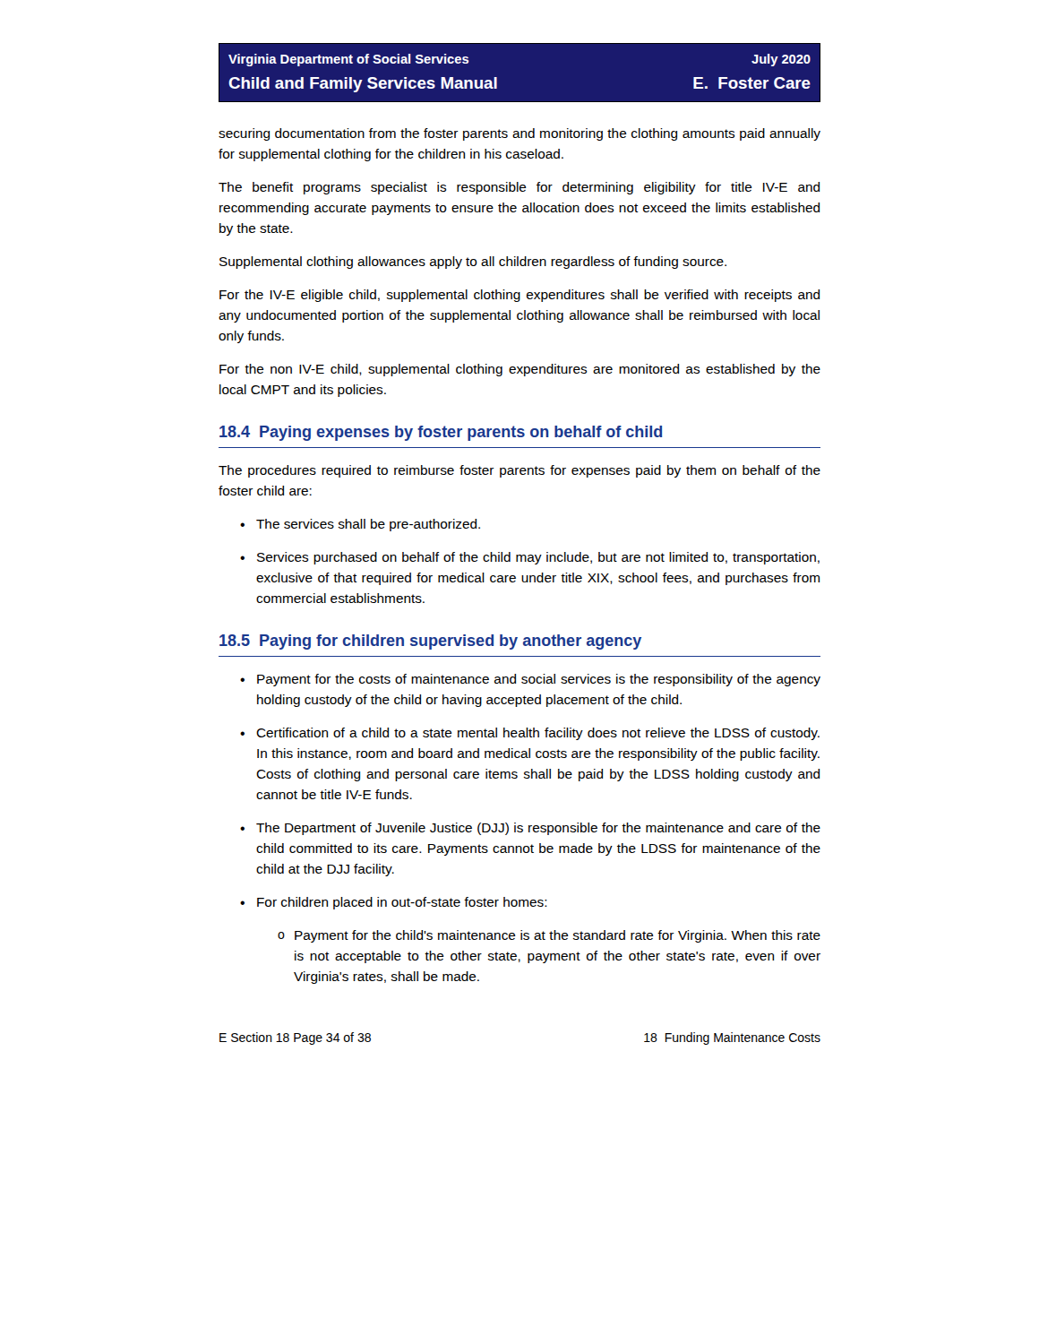| Virginia Department of Social Services Child and Family Services Manual | July 2020 E. Foster Care |
securing documentation from the foster parents and monitoring the clothing amounts paid annually for supplemental clothing for the children in his caseload.
The benefit programs specialist is responsible for determining eligibility for title IV-E and recommending accurate payments to ensure the allocation does not exceed the limits established by the state.
Supplemental clothing allowances apply to all children regardless of funding source.
For the IV-E eligible child, supplemental clothing expenditures shall be verified with receipts and any undocumented portion of the supplemental clothing allowance shall be reimbursed with local only funds.
For the non IV-E child, supplemental clothing expenditures are monitored as established by the local CMPT and its policies.
18.4 Paying expenses by foster parents on behalf of child
The procedures required to reimburse foster parents for expenses paid by them on behalf of the foster child are:
The services shall be pre-authorized.
Services purchased on behalf of the child may include, but are not limited to, transportation, exclusive of that required for medical care under title XIX, school fees, and purchases from commercial establishments.
18.5 Paying for children supervised by another agency
Payment for the costs of maintenance and social services is the responsibility of the agency holding custody of the child or having accepted placement of the child.
Certification of a child to a state mental health facility does not relieve the LDSS of custody. In this instance, room and board and medical costs are the responsibility of the public facility. Costs of clothing and personal care items shall be paid by the LDSS holding custody and cannot be title IV-E funds.
The Department of Juvenile Justice (DJJ) is responsible for the maintenance and care of the child committed to its care. Payments cannot be made by the LDSS for maintenance of the child at the DJJ facility.
For children placed in out-of-state foster homes:
Payment for the child's maintenance is at the standard rate for Virginia. When this rate is not acceptable to the other state, payment of the other state's rate, even if over Virginia's rates, shall be made.
| E Section 18 Page 34 of 38 | 18 Funding Maintenance Costs |